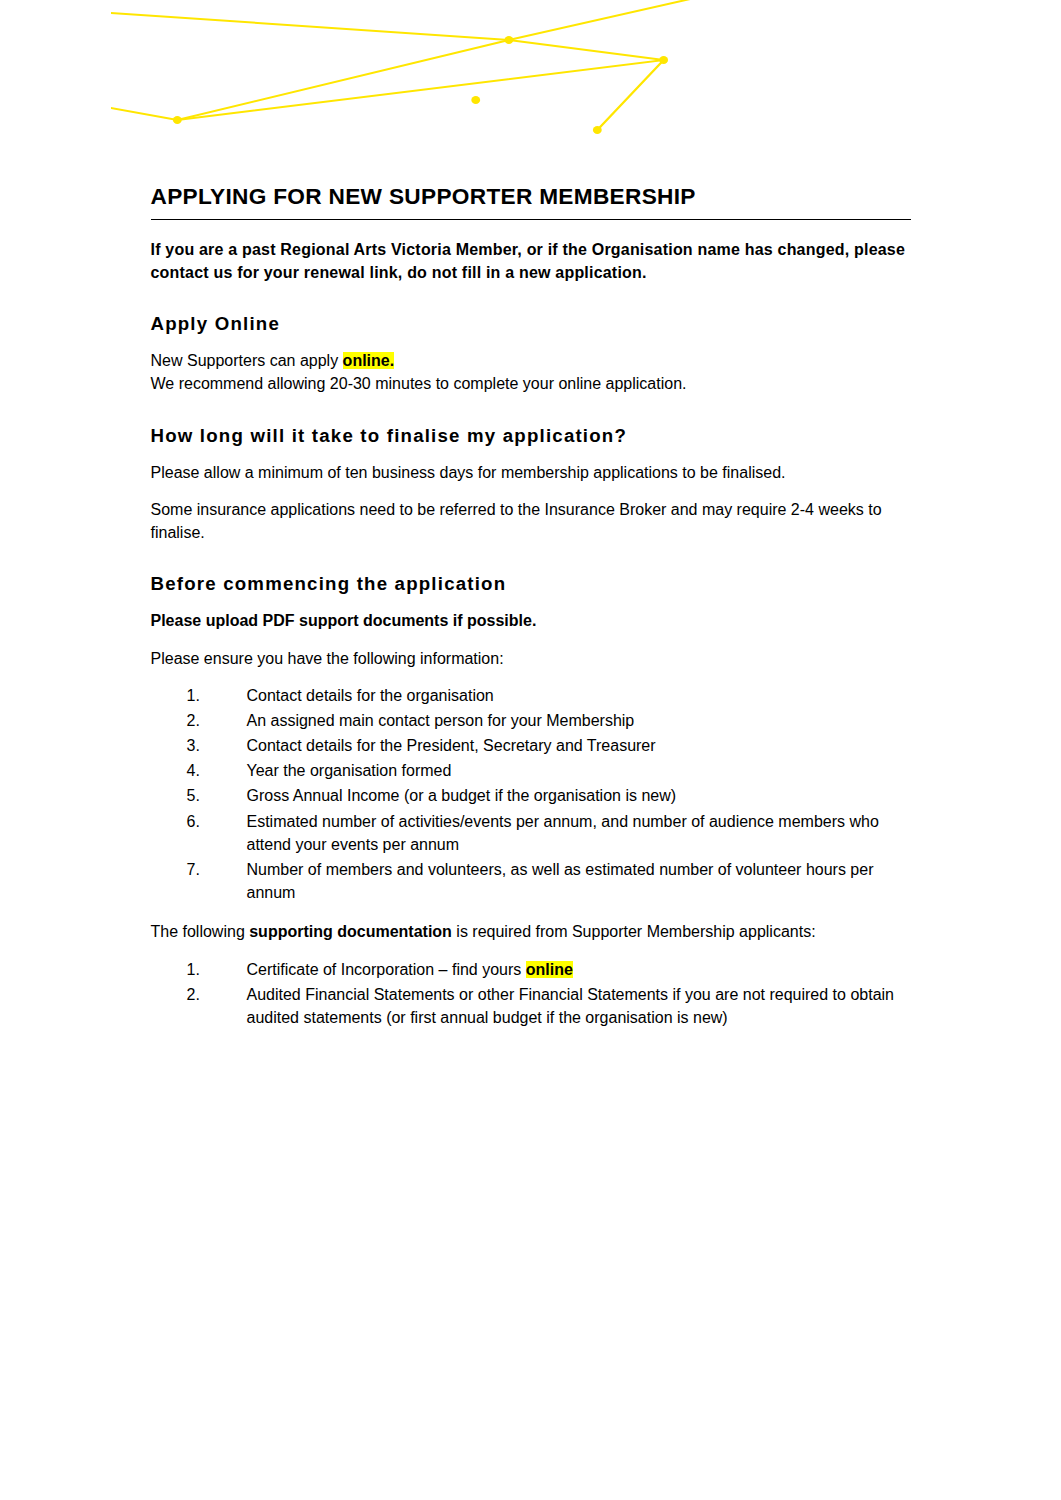APPLYING FOR NEW SUPPORTER MEMBERSHIP
If you are a past Regional Arts Victoria Member, or if the Organisation name has changed, please contact us for your renewal link, do not fill in a new application.
Apply Online
New Supporters can apply online.
We recommend allowing 20-30 minutes to complete your online application.
How long will it take to finalise my application?
Please allow a minimum of ten business days for membership applications to be finalised.
Some insurance applications need to be referred to the Insurance Broker and may require 2-4 weeks to finalise.
Before commencing the application
Please upload PDF support documents if possible.
Please ensure you have the following information:
Contact details for the organisation
An assigned main contact person for your Membership
Contact details for the President, Secretary and Treasurer
Year the organisation formed
Gross Annual Income (or a budget if the organisation is new)
Estimated number of activities/events per annum, and number of audience members who attend your events per annum
Number of members and volunteers, as well as estimated number of volunteer hours per annum
The following supporting documentation is required from Supporter Membership applicants:
Certificate of Incorporation – find yours online
Audited Financial Statements or other Financial Statements if you are not required to obtain audited statements (or first annual budget if the organisation is new)